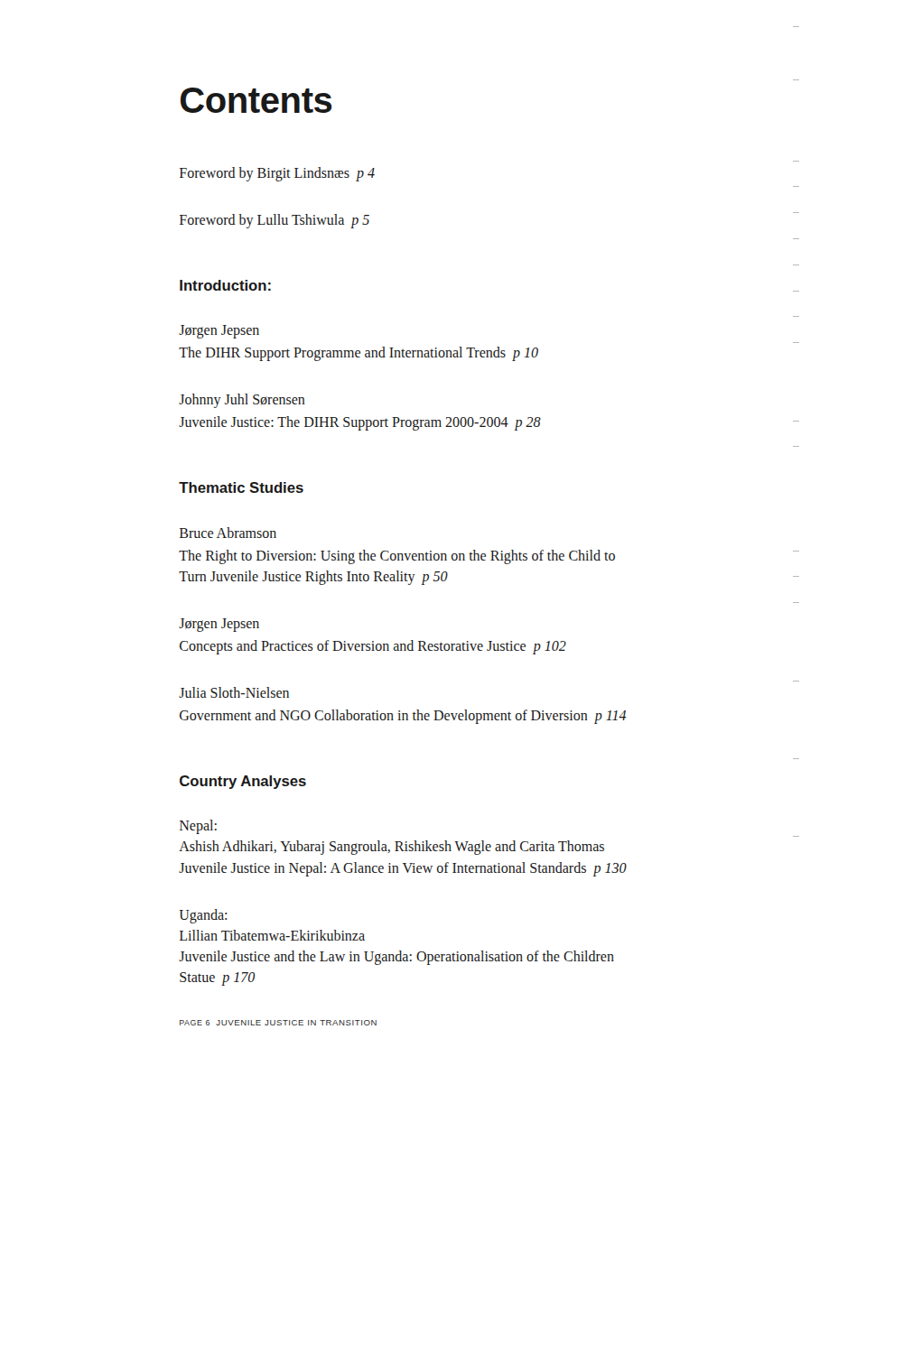Contents
Foreword by Birgit Lindsnæs p 4
Foreword by Lullu Tshiwula p 5
Introduction:
Jørgen Jepsen
The DIHR Support Programme and International Trends p 10
Johnny Juhl Sørensen
Juvenile Justice: The DIHR Support Program 2000-2004 p 28
Thematic Studies
Bruce Abramson
The Right to Diversion: Using the Convention on the Rights of the Child to
Turn Juvenile Justice Rights Into Reality p 50
Jørgen Jepsen
Concepts and Practices of Diversion and Restorative Justice p 102
Julia Sloth-Nielsen
Government and NGO Collaboration in the Development of Diversion p 114
Country Analyses
Nepal:
Ashish Adhikari, Yubaraj Sangroula, Rishikesh Wagle and Carita Thomas
Juvenile Justice in Nepal: A Glance in View of International Standards p 130
Uganda:
Lillian Tibatemwa-Ekirikubinza
Juvenile Justice and the Law in Uganda: Operationalisation of the Children
Statue p 170
PAGE 6 JUVENILE JUSTICE IN TRANSITION